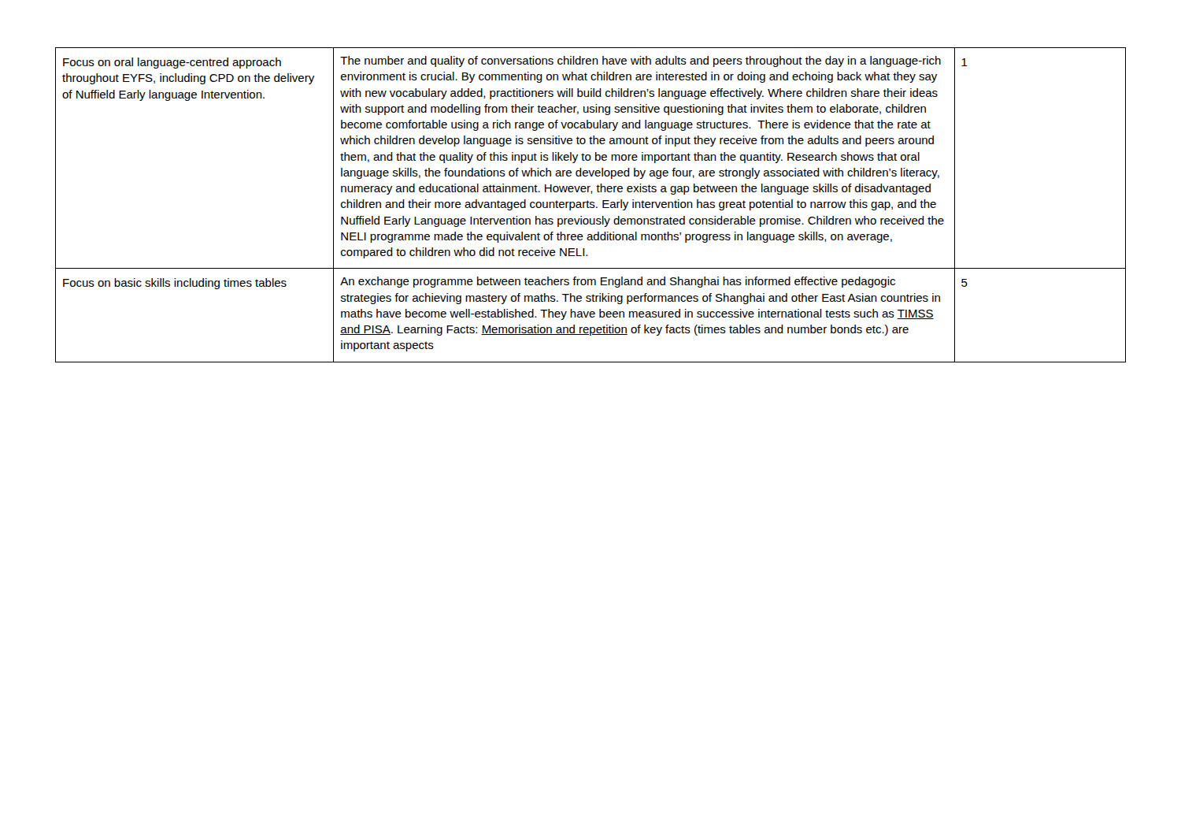| Focus on oral language-centred approach throughout EYFS, including CPD on the delivery of Nuffield Early language Intervention. | The number and quality of conversations children have with adults and peers throughout the day in a language-rich environment is crucial. By commenting on what children are interested in or doing and echoing back what they say with new vocabulary added, practitioners will build children’s language effectively. Where children share their ideas with support and modelling from their teacher, using sensitive questioning that invites them to elaborate, children become comfortable using a rich range of vocabulary and language structures. There is evidence that the rate at which children develop language is sensitive to the amount of input they receive from the adults and peers around them, and that the quality of this input is likely to be more important than the quantity. Research shows that oral language skills, the foundations of which are developed by age four, are strongly associated with children’s literacy, numeracy and educational attainment. However, there exists a gap between the language skills of disadvantaged children and their more advantaged counterparts. Early intervention has great potential to narrow this gap, and the Nuffield Early Language Intervention has previously demonstrated considerable promise. Children who received the NELI programme made the equivalent of three additional months’ progress in language skills, on average, compared to children who did not receive NELI. | 1 |
| Focus on basic skills including times tables | An exchange programme between teachers from England and Shanghai has informed effective pedagogic strategies for achieving mastery of maths. The striking performances of Shanghai and other East Asian countries in maths have become well-established. They have been measured in successive international tests such as TIMSS and PISA . Learning Facts: Memorisation and repetition of key facts (times tables and number bonds etc.) are important aspects | 5 |